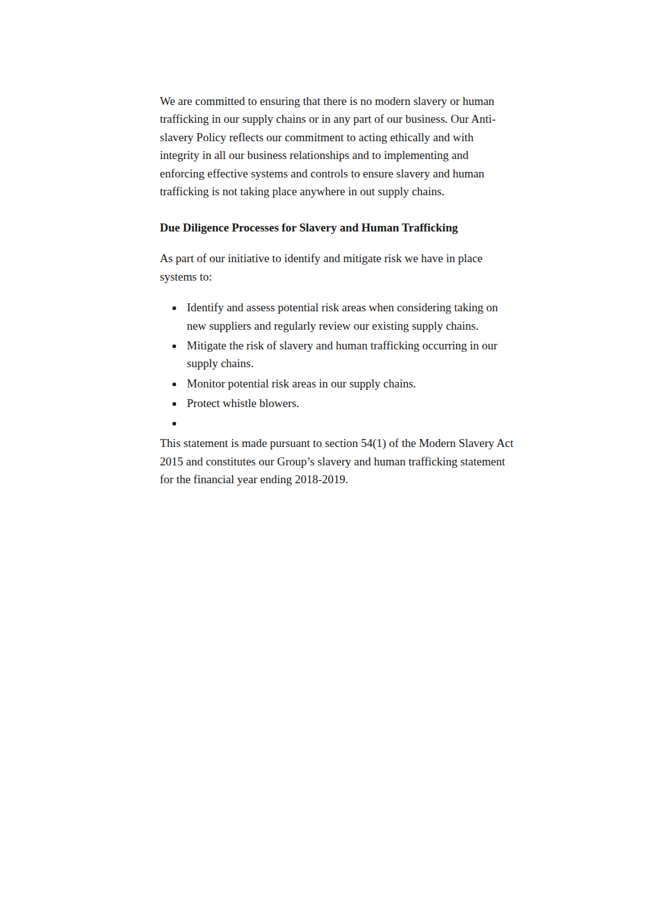We are committed to ensuring that there is no modern slavery or human trafficking in our supply chains or in any part of our business. Our Anti-slavery Policy reflects our commitment to acting ethically and with integrity in all our business relationships and to implementing and enforcing effective systems and controls to ensure slavery and human trafficking is not taking place anywhere in out supply chains.
Due Diligence Processes for Slavery and Human Trafficking
As part of our initiative to identify and mitigate risk we have in place systems to:
Identify and assess potential risk areas when considering taking on new suppliers and regularly review our existing supply chains.
Mitigate the risk of slavery and human trafficking occurring in our supply chains.
Monitor potential risk areas in our supply chains.
Protect whistle blowers.
This statement is made pursuant to section 54(1) of the Modern Slavery Act 2015 and constitutes our Group’s slavery and human trafficking statement for the financial year ending 2018-2019.